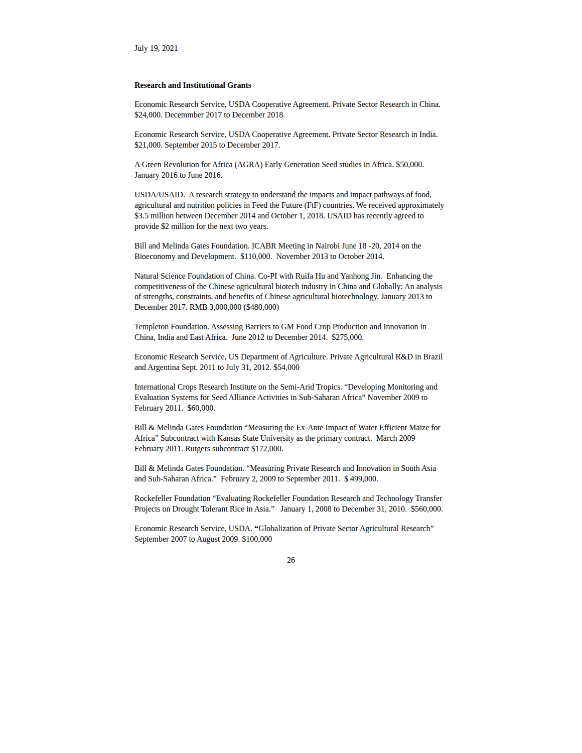July 19, 2021
Research and Institutional Grants
Economic Research Service, USDA Cooperative Agreement. Private Sector Research in China. $24,000. Decemmber 2017 to December 2018.
Economic Research Service, USDA Cooperative Agreement. Private Sector Research in India. $21,000. September 2015 to December 2017.
A Green Revolution for Africa (AGRA) Early Generation Seed studies in Africa. $50,000. January 2016 to June 2016.
USDA/USAID. A research strategy to understand the impacts and impact pathways of food, agricultural and nutrition policies in Feed the Future (FtF) countries. We received approximately $3.5 million between December 2014 and October 1, 2018. USAID has recently agreed to provide $2 million for the next two years.
Bill and Melinda Gates Foundation. ICABR Meeting in Nairobi June 18 -20, 2014 on the Bioeconomy and Development. $110,000. November 2013 to October 2014.
Natural Science Foundation of China. Co-PI with Ruifa Hu and Yanhong Jin. Enhancing the competitiveness of the Chinese agricultural biotech industry in China and Globally: An analysis of strengths, constraints, and benefits of Chinese agricultural biotechnology. January 2013 to December 2017. RMB 3,000,000 ($480,000)
Templeton Foundation. Assessing Barriers to GM Food Crop Production and Innovation in China, India and East Africa. June 2012 to December 2014. $275,000.
Economic Research Service, US Department of Agriculture. Private Agricultural R&D in Brazil and Argentina Sept. 2011 to July 31, 2012. $54,000
International Crops Research Institute on the Semi-Arid Tropics. “Developing Monitoring and Evaluation Systems for Seed Alliance Activities in Sub-Saharan Africa” November 2009 to February 2011. $60,000.
Bill & Melinda Gates Foundation “Measuring the Ex-Ante Impact of Water Efficient Maize for Africa” Subcontract with Kansas State University as the primary contract. March 2009 – February 2011. Rutgers subcontract $172,000.
Bill & Melinda Gates Foundation. “Measuring Private Research and Innovation in South Asia and Sub-Saharan Africa.” February 2, 2009 to September 2011. $ 499,000.
Rockefeller Foundation “Evaluating Rockefeller Foundation Research and Technology Transfer Projects on Drought Tolerant Rice in Asia.” January 1, 2008 to December 31, 2010. $560,000.
Economic Research Service, USDA. “Globalization of Private Sector Agricultural Research” September 2007 to August 2009. $100,000
26